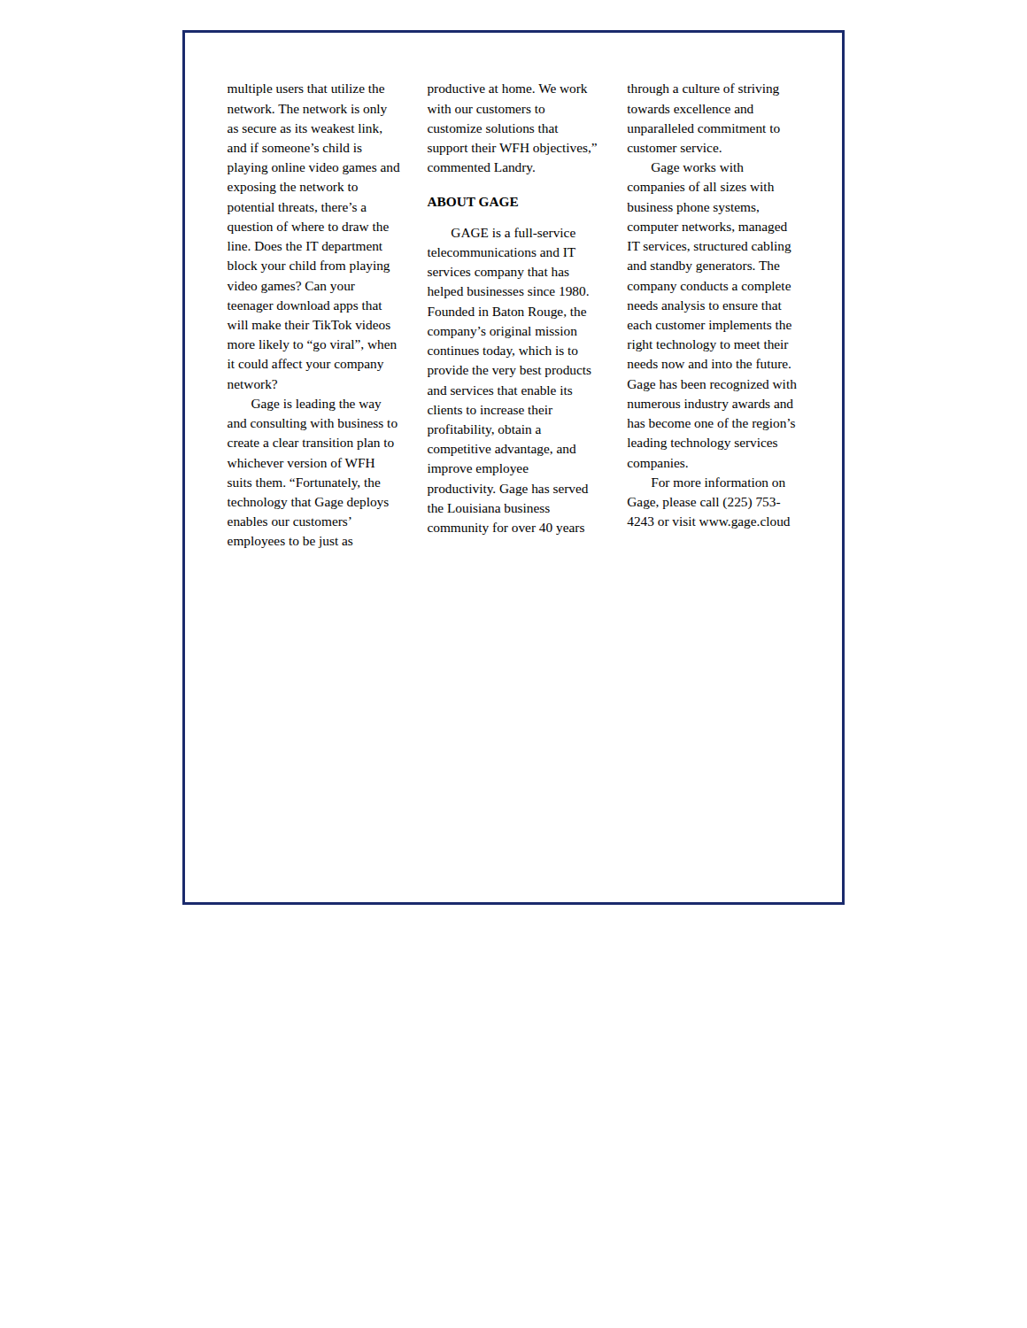multiple users that utilize the network. The network is only as secure as its weakest link, and if someone’s child is playing online video games and exposing the network to potential threats, there’s a question of where to draw the line. Does the IT department block your child from playing video games? Can your teenager download apps that will make their TikTok videos more likely to “go viral”, when it could affect your company network?
Gage is leading the way and consulting with business to create a clear transition plan to whichever version of WFH suits them. “Fortunately, the technology that Gage deploys enables our customers’ employees to be just as productive at home. We work with our customers to customize solutions that support their WFH objectives,” commented Landry.
ABOUT GAGE
GAGE is a full-service telecommunications and IT services company that has helped businesses since 1980. Founded in Baton Rouge, the company’s original mission continues today, which is to provide the very best products and services that enable its clients to increase their profitability, obtain a competitive advantage, and improve employee productivity. Gage has served the Louisiana business community for over 40 years through a culture of striving towards excellence and unparalleled commitment to customer service.
Gage works with companies of all sizes with business phone systems, computer networks, managed IT services, structured cabling and standby generators. The company conducts a complete needs analysis to ensure that each customer implements the right technology to meet their needs now and into the future. Gage has been recognized with numerous industry awards and has become one of the region’s leading technology services companies.
For more information on Gage, please call (225) 753-4243 or visit www.gage.cloud